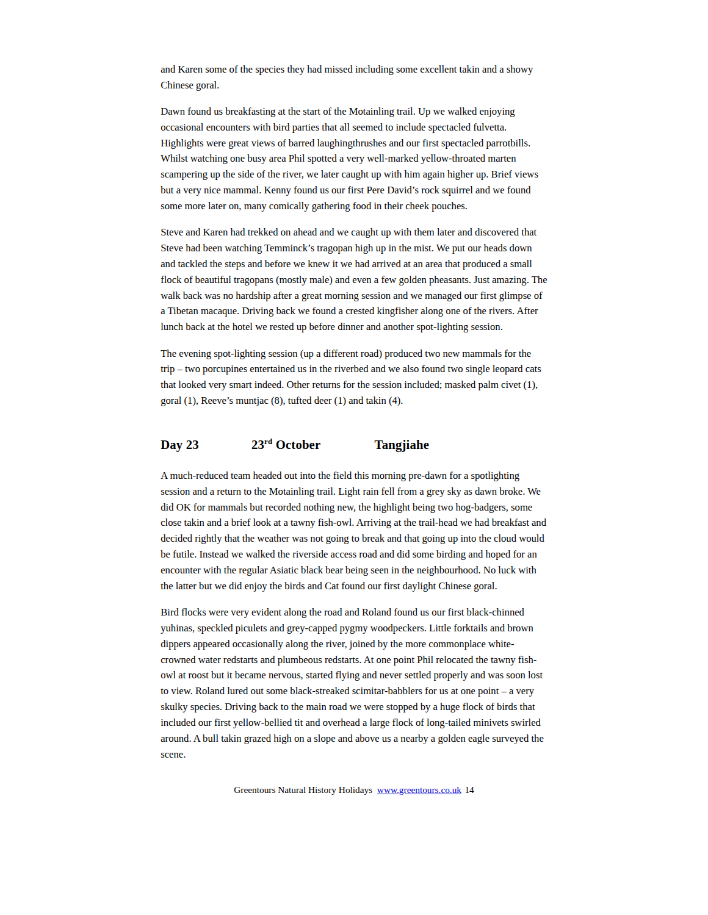and Karen some of the species they had missed including some excellent takin and a showy Chinese goral.
Dawn found us breakfasting at the start of the Motainling trail. Up we walked enjoying occasional encounters with bird parties that all seemed to include spectacled fulvetta. Highlights were great views of barred laughingthrushes and our first spectacled parrotbills. Whilst watching one busy area Phil spotted a very well-marked yellow-throated marten scampering up the side of the river, we later caught up with him again higher up. Brief views but a very nice mammal. Kenny found us our first Pere David’s rock squirrel and we found some more later on, many comically gathering food in their cheek pouches.
Steve and Karen had trekked on ahead and we caught up with them later and discovered that Steve had been watching Temminck’s tragopan high up in the mist. We put our heads down and tackled the steps and before we knew it we had arrived at an area that produced a small flock of beautiful tragopans (mostly male) and even a few golden pheasants. Just amazing. The walk back was no hardship after a great morning session and we managed our first glimpse of a Tibetan macaque. Driving back we found a crested kingfisher along one of the rivers. After lunch back at the hotel we rested up before dinner and another spot-lighting session.
The evening spot-lighting session (up a different road) produced two new mammals for the trip – two porcupines entertained us in the riverbed and we also found two single leopard cats that looked very smart indeed. Other returns for the session included; masked palm civet (1), goral (1), Reeve’s muntjac (8), tufted deer (1) and takin (4).
Day 2323rd October Tangjiahe
A much-reduced team headed out into the field this morning pre-dawn for a spotlighting session and a return to the Motainling trail. Light rain fell from a grey sky as dawn broke. We did OK for mammals but recorded nothing new, the highlight being two hog-badgers, some close takin and a brief look at a tawny fish-owl. Arriving at the trail-head we had breakfast and decided rightly that the weather was not going to break and that going up into the cloud would be futile. Instead we walked the riverside access road and did some birding and hoped for an encounter with the regular Asiatic black bear being seen in the neighbourhood. No luck with the latter but we did enjoy the birds and Cat found our first daylight Chinese goral.
Bird flocks were very evident along the road and Roland found us our first black-chinned yuhinas, speckled piculets and grey-capped pygmy woodpeckers. Little forktails and brown dippers appeared occasionally along the river, joined by the more commonplace white-crowned water redstarts and plumbeous redstarts. At one point Phil relocated the tawny fish-owl at roost but it became nervous, started flying and never settled properly and was soon lost to view. Roland lured out some black-streaked scimitar-babblers for us at one point – a very skulky species. Driving back to the main road we were stopped by a huge flock of birds that included our first yellow-bellied tit and overhead a large flock of long-tailed minivets swirled around. A bull takin grazed high on a slope and above us a nearby a golden eagle surveyed the scene.
Greentours Natural History Holidays www.greentours.co.uk 14